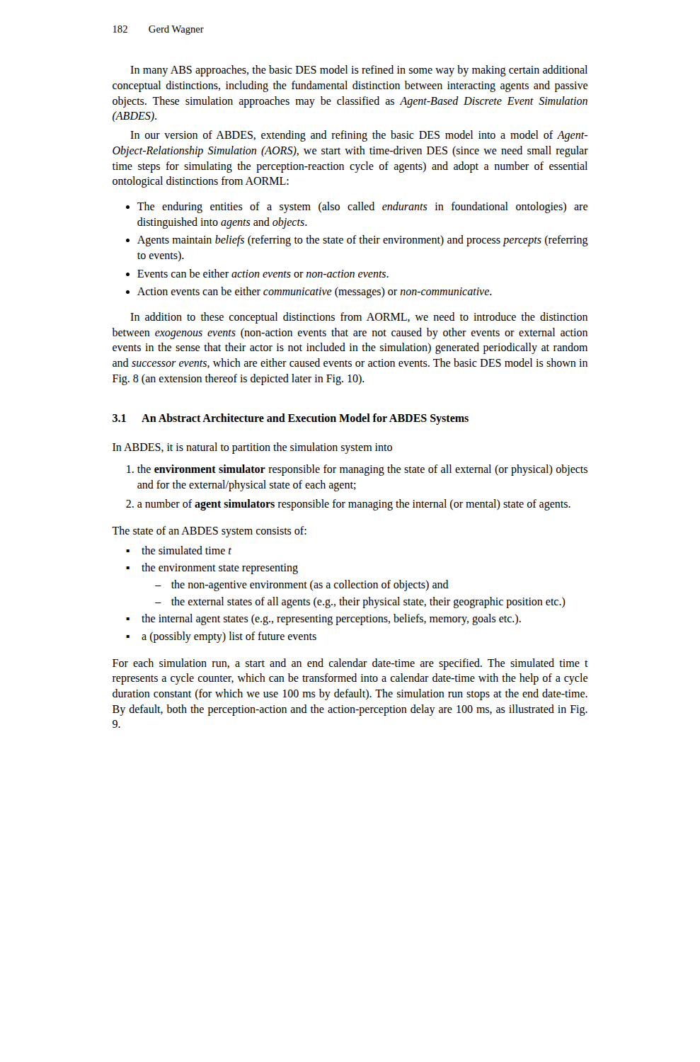182 Gerd Wagner
In many ABS approaches, the basic DES model is refined in some way by making certain additional conceptual distinctions, including the fundamental distinction between interacting agents and passive objects. These simulation approaches may be classified as Agent-Based Discrete Event Simulation (ABDES).
In our version of ABDES, extending and refining the basic DES model into a model of Agent-Object-Relationship Simulation (AORS), we start with time-driven DES (since we need small regular time steps for simulating the perception-reaction cycle of agents) and adopt a number of essential ontological distinctions from AORML:
The enduring entities of a system (also called endurants in foundational ontologies) are distinguished into agents and objects.
Agents maintain beliefs (referring to the state of their environment) and process percepts (referring to events).
Events can be either action events or non-action events.
Action events can be either communicative (messages) or non-communicative.
In addition to these conceptual distinctions from AORML, we need to introduce the distinction between exogenous events (non-action events that are not caused by other events or external action events in the sense that their actor is not included in the simulation) generated periodically at random and successor events, which are either caused events or action events. The basic DES model is shown in Fig. 8 (an extension thereof is depicted later in Fig. 10).
3.1 An Abstract Architecture and Execution Model for ABDES Systems
In ABDES, it is natural to partition the simulation system into
the environment simulator responsible for managing the state of all external (or physical) objects and for the external/physical state of each agent;
a number of agent simulators responsible for managing the internal (or mental) state of agents.
The state of an ABDES system consists of:
the simulated time t
the environment state representing
the non-agentive environment (as a collection of objects) and
the external states of all agents (e.g., their physical state, their geographic position etc.)
the internal agent states (e.g., representing perceptions, beliefs, memory, goals etc.).
a (possibly empty) list of future events
For each simulation run, a start and an end calendar date-time are specified. The simulated time t represents a cycle counter, which can be transformed into a calendar date-time with the help of a cycle duration constant (for which we use 100 ms by default). The simulation run stops at the end date-time. By default, both the perception-action and the action-perception delay are 100 ms, as illustrated in Fig. 9.